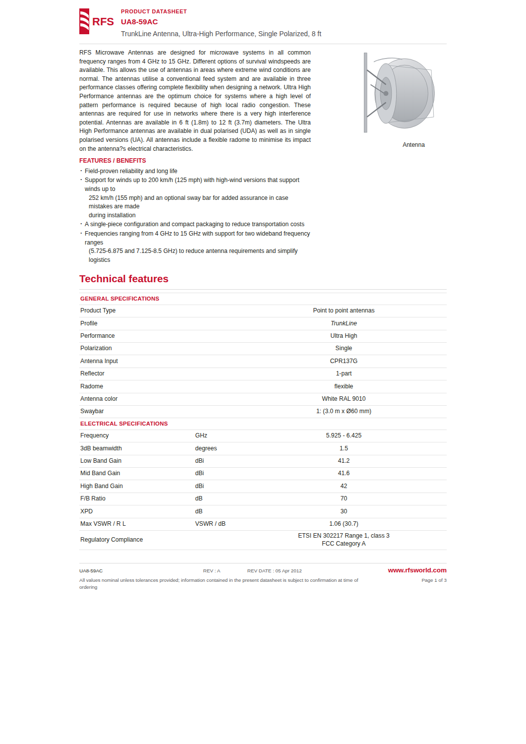RFS
PRODUCT DATASHEET
UA8-59AC
TrunkLine Antenna, Ultra-High Performance, Single Polarized, 8 ft
Antenna
RFS Microwave Antennas are designed for microwave systems in all common frequency ranges from 4 GHz to 15 GHz. Different options of survival windspeeds are available. This allows the use of antennas in areas where extreme wind conditions are normal. The antennas utilise a conventional feed system and are available in three performance classes offering complete flexibility when designing a network. Ultra High Performance antennas are the optimum choice for systems where a high level of pattern performance is required because of high local radio congestion. These antennas are required for use in networks where there is a very high interference potential. Antennas are available in 6 ft (1.8m) to 12 ft (3.7m) diameters. The Ultra High Performance antennas are available in dual polarised (UDA) as well as in single polarised versions (UA). All antennas include a flexible radome to minimise its impact on the antenna?s electrical characteristics.
FEATURES / BENEFITS
Field-proven reliability and long life
Support for winds up to 200 km/h (125 mph) with high-wind versions that support winds up to252 km/h (155 mph) and an optional sway bar for added assurance in case mistakes are made during installation
A single-piece configuration and compact packaging to reduce transportation costs
Frequencies ranging from 4 GHz to 15 GHz with support for two wideband frequency ranges(5.725-6.875 and 7.125-8.5 GHz) to reduce antenna requirements and simplify logistics
Technical features
| GENERAL SPECIFICATIONS |
| Product Type | | Point to point antennas |
| Profile | | TrunkLine |
| Performance | | Ultra High |
| Polarization | | Single |
| Antenna Input | | CPR137G |
| Reflector | | 1-part |
| Radome | | flexible |
| Antenna color | | White RAL 9010 |
| Swaybar | | 1: (3.0 m x Ø60 mm) |
| ELECTRICAL SPECIFICATIONS |
| Frequency | GHz | 5.925 - 6.425 |
| 3dB beamwidth | degrees | 1.5 |
| Low Band Gain | dBi | 41.2 |
| Mid Band Gain | dBi | 41.6 |
| High Band Gain | dBi | 42 |
| F/B Ratio | dB | 70 |
| XPD | dB | 30 |
| Max VSWR / R L | VSWR / dB | 1.06 (30.7) |
| Regulatory Compliance | | ETSI EN 302217 Range 1, class 3 FCC Category A |
UA8-59AC REV : A REV DATE : 05 Apr 2012 www.rfsworld.com
All values nominal unless tolerances provided; information contained in the present datasheet is subject to confirmation at time of ordering Page 1 of 3